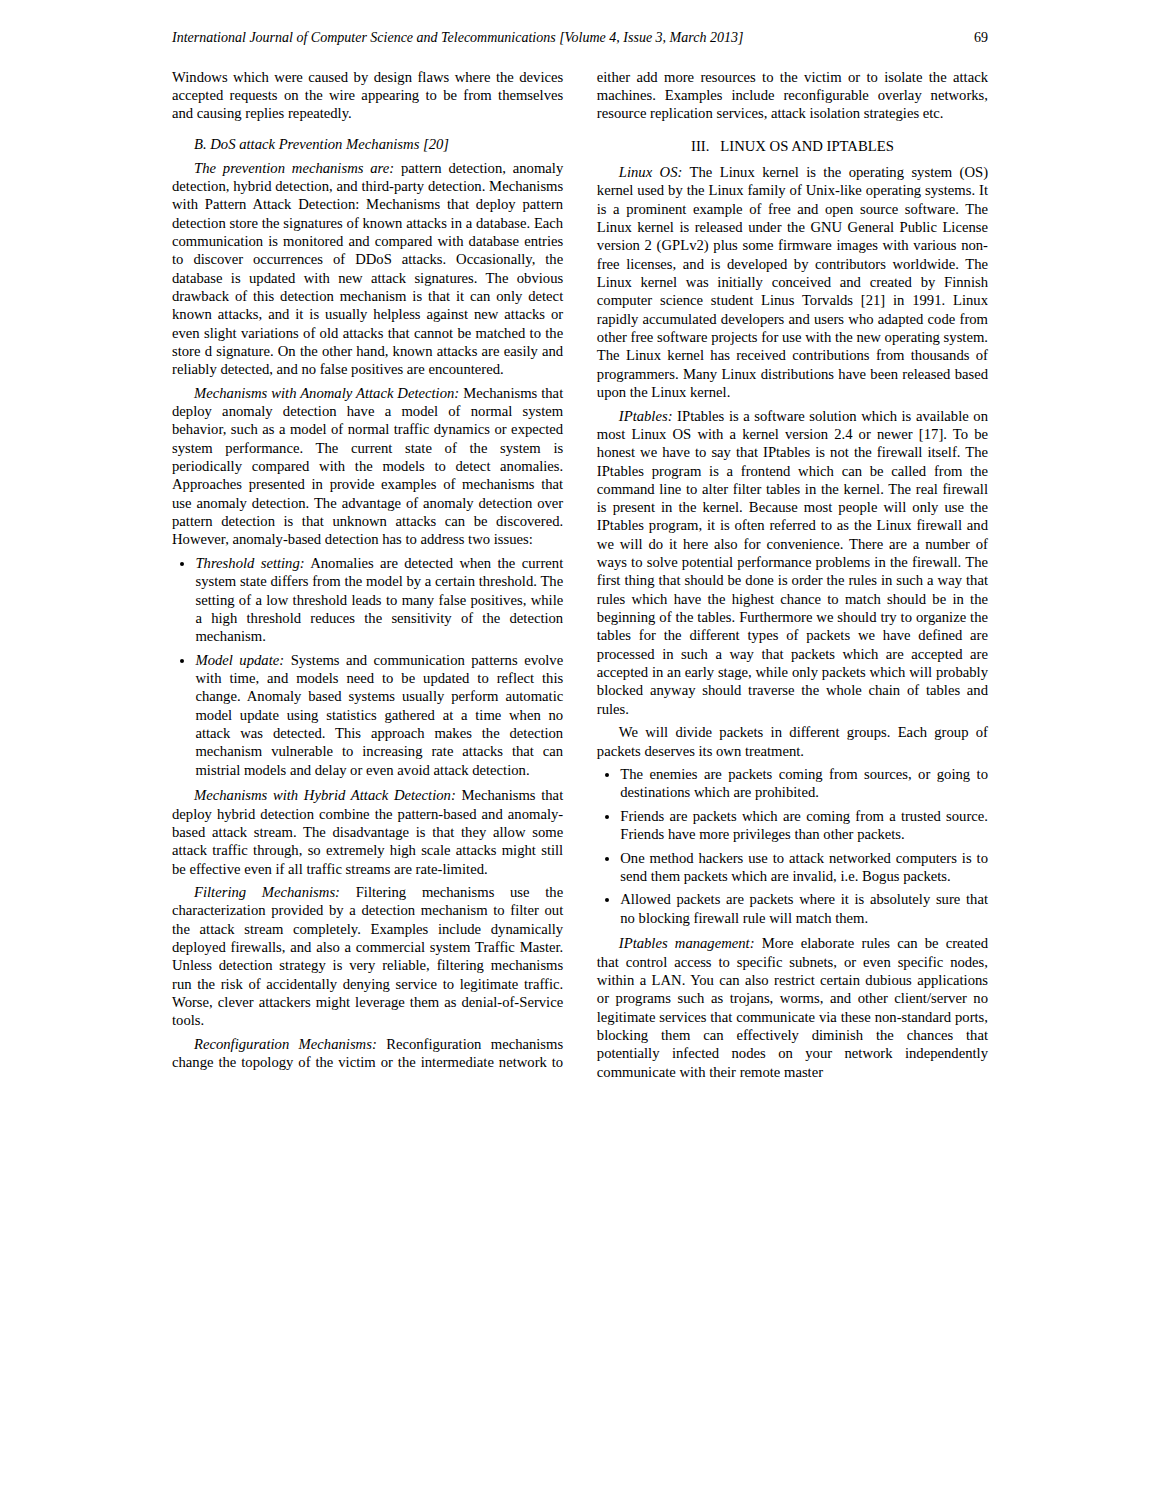International Journal of Computer Science and Telecommunications [Volume 4, Issue 3, March 2013]
69
Windows which were caused by design flaws where the devices accepted requests on the wire appearing to be from themselves and causing replies repeatedly.
B. DoS attack Prevention Mechanisms [20]
The prevention mechanisms are: pattern detection, anomaly detection, hybrid detection, and third-party detection. Mechanisms with Pattern Attack Detection: Mechanisms that deploy pattern detection store the signatures of known attacks in a database. Each communication is monitored and compared with database entries to discover occurrences of DDoS attacks. Occasionally, the database is updated with new attack signatures. The obvious drawback of this detection mechanism is that it can only detect known attacks, and it is usually helpless against new attacks or even slight variations of old attacks that cannot be matched to the store d signature. On the other hand, known attacks are easily and reliably detected, and no false positives are encountered.
Mechanisms with Anomaly Attack Detection: Mechanisms that deploy anomaly detection have a model of normal system behavior, such as a model of normal traffic dynamics or expected system performance. The current state of the system is periodically compared with the models to detect anomalies. Approaches presented in provide examples of mechanisms that use anomaly detection. The advantage of anomaly detection over pattern detection is that unknown attacks can be discovered. However, anomaly-based detection has to address two issues:
Threshold setting: Anomalies are detected when the current system state differs from the model by a certain threshold. The setting of a low threshold leads to many false positives, while a high threshold reduces the sensitivity of the detection mechanism.
Model update: Systems and communication patterns evolve with time, and models need to be updated to reflect this change. Anomaly based systems usually perform automatic model update using statistics gathered at a time when no attack was detected. This approach makes the detection mechanism vulnerable to increasing rate attacks that can mistrial models and delay or even avoid attack detection.
Mechanisms with Hybrid Attack Detection: Mechanisms that deploy hybrid detection combine the pattern-based and anomaly-based attack stream. The disadvantage is that they allow some attack traffic through, so extremely high scale attacks might still be effective even if all traffic streams are rate-limited.
Filtering Mechanisms: Filtering mechanisms use the characterization provided by a detection mechanism to filter out the attack stream completely. Examples include dynamically deployed firewalls, and also a commercial system Traffic Master. Unless detection strategy is very reliable, filtering mechanisms run the risk of accidentally denying service to legitimate traffic. Worse, clever attackers might leverage them as denial-of-Service tools.
Reconfiguration Mechanisms: Reconfiguration mechanisms change the topology of the victim or the intermediate network to either add more resources to the victim or to isolate the attack machines. Examples include reconfigurable overlay networks, resource replication services, attack isolation strategies etc.
III. Linux OS and IPtables
Linux OS: The Linux kernel is the operating system (OS) kernel used by the Linux family of Unix-like operating systems. It is a prominent example of free and open source software. The Linux kernel is released under the GNU General Public License version 2 (GPLv2) plus some firmware images with various non-free licenses, and is developed by contributors worldwide. The Linux kernel was initially conceived and created by Finnish computer science student Linus Torvalds [21] in 1991. Linux rapidly accumulated developers and users who adapted code from other free software projects for use with the new operating system. The Linux kernel has received contributions from thousands of programmers. Many Linux distributions have been released based upon the Linux kernel.
IPtables: IPtables is a software solution which is available on most Linux OS with a kernel version 2.4 or newer [17]. To be honest we have to say that IPtables is not the firewall itself. The IPtables program is a frontend which can be called from the command line to alter filter tables in the kernel. The real firewall is present in the kernel. Because most people will only use the IPtables program, it is often referred to as the Linux firewall and we will do it here also for convenience. There are a number of ways to solve potential performance problems in the firewall. The first thing that should be done is order the rules in such a way that rules which have the highest chance to match should be in the beginning of the tables. Furthermore we should try to organize the tables for the different types of packets we have defined are processed in such a way that packets which are accepted are accepted in an early stage, while only packets which will probably blocked anyway should traverse the whole chain of tables and rules.
We will divide packets in different groups. Each group of packets deserves its own treatment.
The enemies are packets coming from sources, or going to destinations which are prohibited.
Friends are packets which are coming from a trusted source. Friends have more privileges than other packets.
One method hackers use to attack networked computers is to send them packets which are invalid, i.e. Bogus packets.
Allowed packets are packets where it is absolutely sure that no blocking firewall rule will match them.
IPtables management: More elaborate rules can be created that control access to specific subnets, or even specific nodes, within a LAN. You can also restrict certain dubious applications or programs such as trojans, worms, and other client/server no legitimate services that communicate via these non-standard ports, blocking them can effectively diminish the chances that potentially infected nodes on your network independently communicate with their remote master